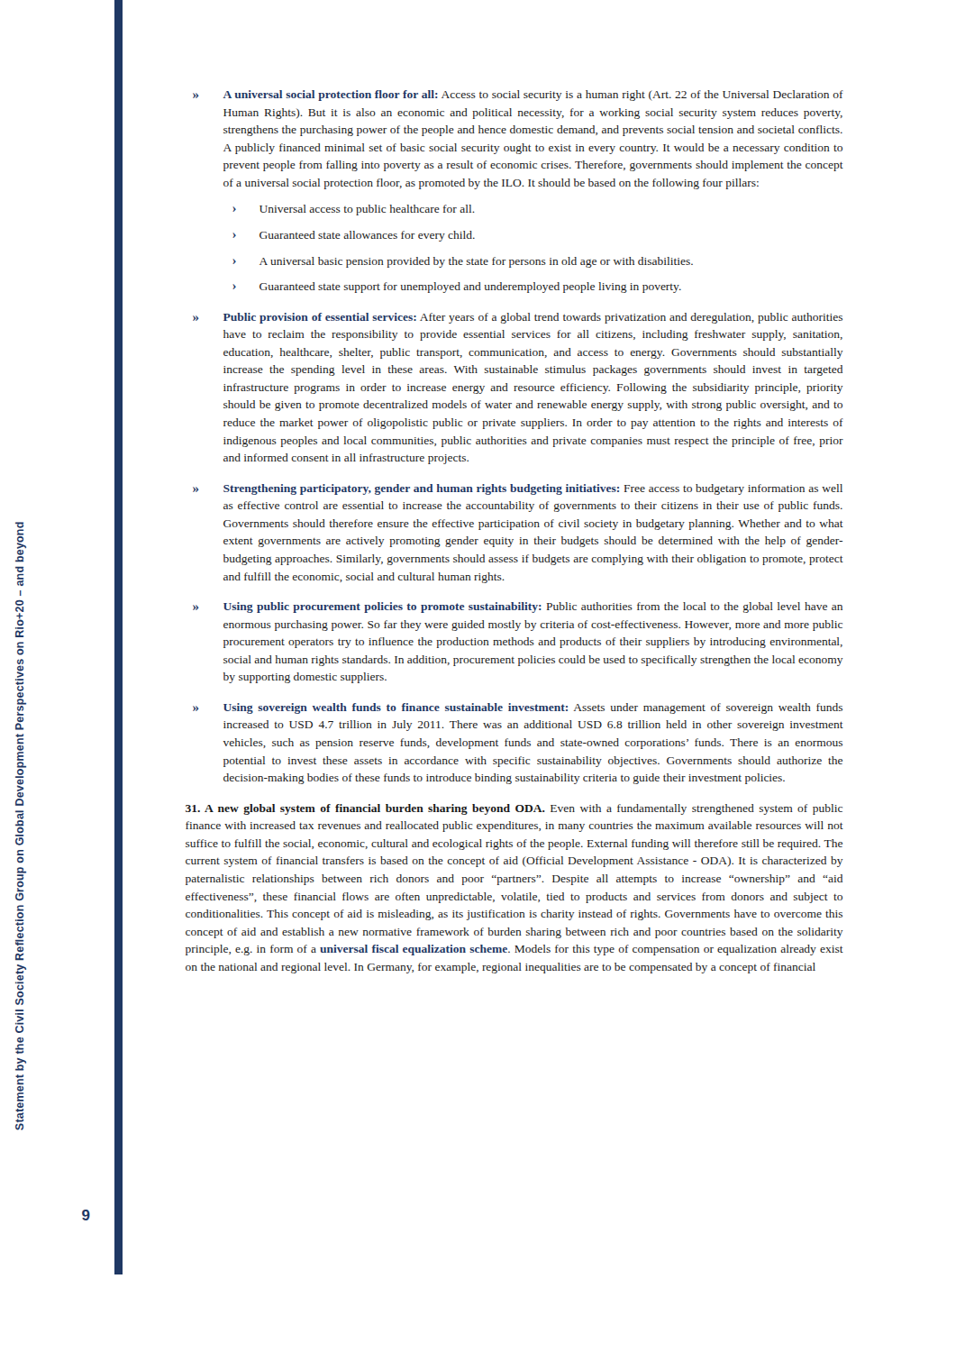Statement by the Civil Society Reflection Group on Global Development Perspectives on Rio+20 – and beyond
9
A universal social protection floor for all: Access to social security is a human right (Art. 22 of the Universal Declaration of Human Rights). But it is also an economic and political necessity, for a working social security system reduces poverty, strengthens the purchasing power of the people and hence domestic demand, and prevents social tension and societal conflicts. A publicly financed minimal set of basic social security ought to exist in every country. It would be a necessary condition to prevent people from falling into poverty as a result of economic crises. Therefore, governments should implement the concept of a universal social protection floor, as promoted by the ILO. It should be based on the following four pillars:
Universal access to public healthcare for all.
Guaranteed state allowances for every child.
A universal basic pension provided by the state for persons in old age or with disabilities.
Guaranteed state support for unemployed and underemployed people living in poverty.
Public provision of essential services: After years of a global trend towards privatization and deregulation, public authorities have to reclaim the responsibility to provide essential services for all citizens, including freshwater supply, sanitation, education, healthcare, shelter, public transport, communication, and access to energy. Governments should substantially increase the spending level in these areas. With sustainable stimulus packages governments should invest in targeted infrastructure programs in order to increase energy and resource efficiency. Following the subsidiarity principle, priority should be given to promote decentralized models of water and renewable energy supply, with strong public oversight, and to reduce the market power of oligopolistic public or private suppliers. In order to pay attention to the rights and interests of indigenous peoples and local communities, public authorities and private companies must respect the principle of free, prior and informed consent in all infrastructure projects.
Strengthening participatory, gender and human rights budgeting initiatives: Free access to budgetary information as well as effective control are essential to increase the accountability of governments to their citizens in their use of public funds. Governments should therefore ensure the effective participation of civil society in budgetary planning. Whether and to what extent governments are actively promoting gender equity in their budgets should be determined with the help of gender-budgeting approaches. Similarly, governments should assess if budgets are complying with their obligation to promote, protect and fulfill the economic, social and cultural human rights.
Using public procurement policies to promote sustainability: Public authorities from the local to the global level have an enormous purchasing power. So far they were guided mostly by criteria of cost-effectiveness. However, more and more public procurement operators try to influence the production methods and products of their suppliers by introducing environmental, social and human rights standards. In addition, procurement policies could be used to specifically strengthen the local economy by supporting domestic suppliers.
Using sovereign wealth funds to finance sustainable investment: Assets under management of sovereign wealth funds increased to USD 4.7 trillion in July 2011. There was an additional USD 6.8 trillion held in other sovereign investment vehicles, such as pension reserve funds, development funds and state-owned corporations’ funds. There is an enormous potential to invest these assets in accordance with specific sustainability objectives. Governments should authorize the decision-making bodies of these funds to introduce binding sustainability criteria to guide their investment policies.
31. A new global system of financial burden sharing beyond ODA. Even with a fundamentally strengthened system of public finance with increased tax revenues and reallocated public expenditures, in many countries the maximum available resources will not suffice to fulfill the social, economic, cultural and ecological rights of the people. External funding will therefore still be required. The current system of financial transfers is based on the concept of aid (Official Development Assistance - ODA). It is characterized by paternalistic relationships between rich donors and poor “partners”. Despite all attempts to increase “ownership” and “aid effectiveness”, these financial flows are often unpredictable, volatile, tied to products and services from donors and subject to conditionalities. This concept of aid is misleading, as its justification is charity instead of rights. Governments have to overcome this concept of aid and establish a new normative framework of burden sharing between rich and poor countries based on the solidarity principle, e.g. in form of a universal fiscal equalization scheme. Models for this type of compensation or equalization already exist on the national and regional level. In Germany, for example, regional inequalities are to be compensated by a concept of financial